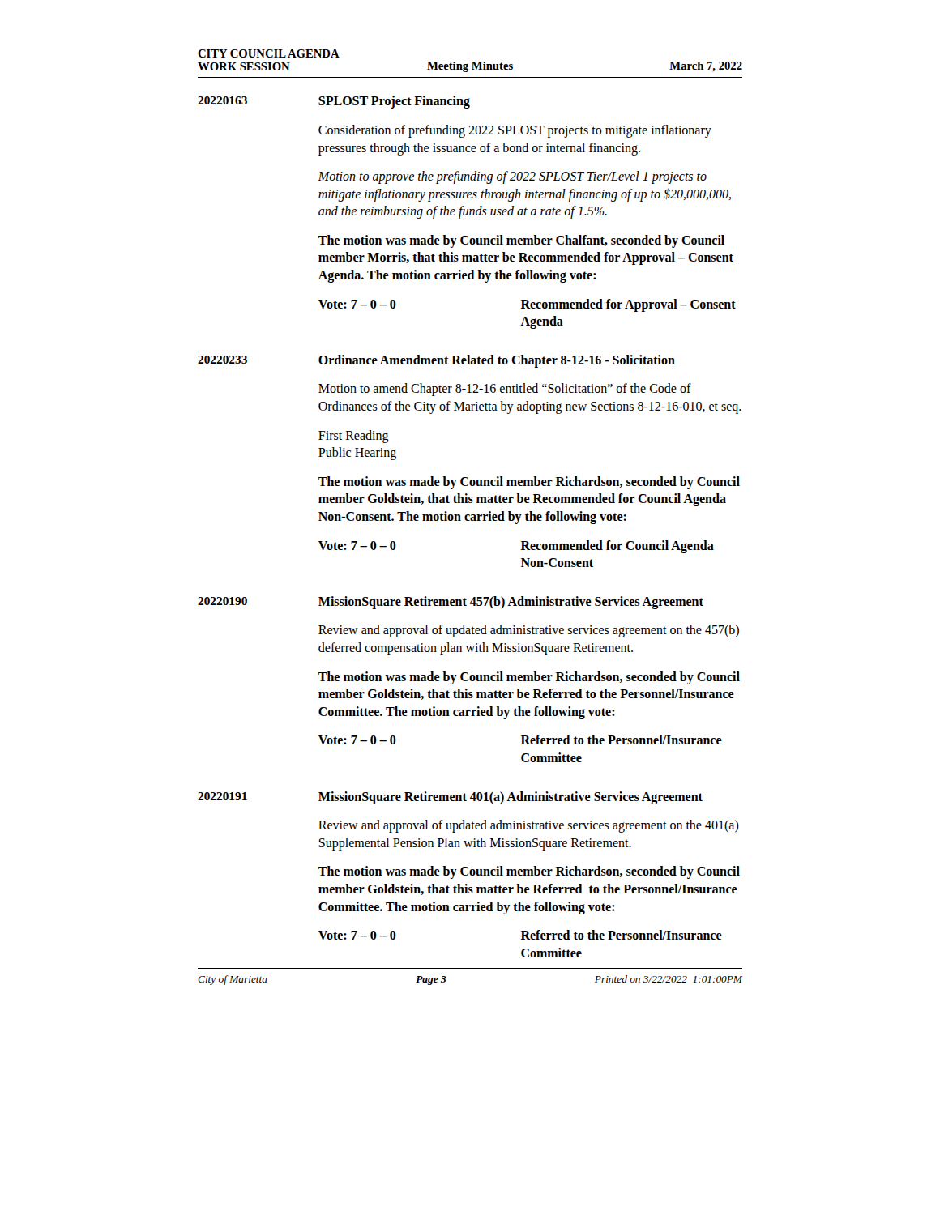City Council Agenda Work Session
Meeting Minutes
March 7, 2022
20220163
SPLOST Project Financing
Consideration of prefunding 2022 SPLOST projects to mitigate inflationary pressures through the issuance of a bond or internal financing.
Motion to approve the prefunding of 2022 SPLOST Tier/Level 1 projects to mitigate inflationary pressures through internal financing of up to $20,000,000, and the reimbursing of the funds used at a rate of 1.5%.
The motion was made by Council member Chalfant, seconded by Council member Morris, that this matter be Recommended for Approval – Consent Agenda. The motion carried by the following vote:
Vote: 7 – 0 – 0
Recommended for Approval – Consent Agenda
20220233
Ordinance Amendment Related to Chapter 8-12-16 - Solicitation
Motion to amend Chapter 8-12-16 entitled “Solicitation” of the Code of Ordinances of the City of Marietta by adopting new Sections 8-12-16-010, et seq.
First Reading
Public Hearing
The motion was made by Council member Richardson, seconded by Council member Goldstein, that this matter be Recommended for Council Agenda Non-Consent. The motion carried by the following vote:
Vote: 7 – 0 – 0
Recommended for Council Agenda Non-Consent
20220190
MissionSquare Retirement 457(b) Administrative Services Agreement
Review and approval of updated administrative services agreement on the 457(b) deferred compensation plan with MissionSquare Retirement.
The motion was made by Council member Richardson, seconded by Council member Goldstein, that this matter be Referred to the Personnel/Insurance Committee. The motion carried by the following vote:
Vote: 7 – 0 – 0
Referred to the Personnel/Insurance Committee
20220191
MissionSquare Retirement 401(a) Administrative Services Agreement
Review and approval of updated administrative services agreement on the 401(a) Supplemental Pension Plan with MissionSquare Retirement.
The motion was made by Council member Richardson, seconded by Council member Goldstein, that this matter be Referred to the Personnel/Insurance Committee. The motion carried by the following vote:
Vote: 7 – 0 – 0
Referred to the Personnel/Insurance Committee
City of Marietta
Page 3
Printed on 3/22/2022 1:01:00PM